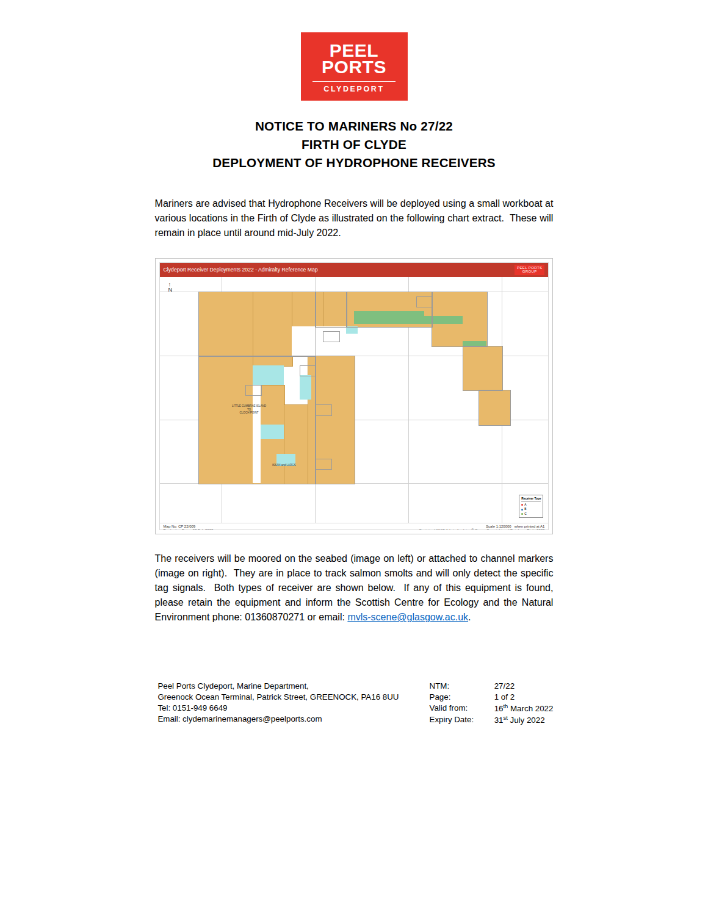PEEL PORTS
CLYDEPORT
NOTICE TO MARINERS No 27/22
FIRTH OF CLYDE
DEPLOYMENT OF HYDROPHONE RECEIVERS
Mariners are advised that Hydrophone Receivers will be deployed using a small workboat at various locations in the Firth of Clyde as illustrated on the following chart extract. These will remain in place until around mid-July 2022.
Clydeport Receiver Deployments 2022 - Admiralty Reference Map PEEL PORTS
GROUP
↑
N
LITTLE CUMBRAE ISLAND
TO
CLOCH POINT
ISSAN and LARGS
Receiver Type
A
B
C
Map No: CP 22/009 Production Date: 08 Feb 2022
Scale 1:120000 when printed at A1 Contains UKHO Admiralty data. © Crown Copyright and Database Right 2022
The receivers will be moored on the seabed (image on left) or attached to channel markers (image on right). They are in place to track salmon smolts and will only detect the specific tag signals. Both types of receiver are shown below. If any of this equipment is found, please retain the equipment and inform the Scottish Centre for Ecology and the Natural Environment phone: 01360870271 or email: mvls-scene@glasgow.ac.uk.
Peel Ports Clydeport, Marine Department,
Greenock Ocean Terminal, Patrick Street, GREENOCK, PA16 8UU
Tel: 0151-949 6649
Email: clydemarinemanagers@peelports.com
| NTM: | 27/22 |
| Page: | 1 of 2 |
| Valid from: | 16 th March 2022 |
| Expiry Date: | 31 st July 2022 |